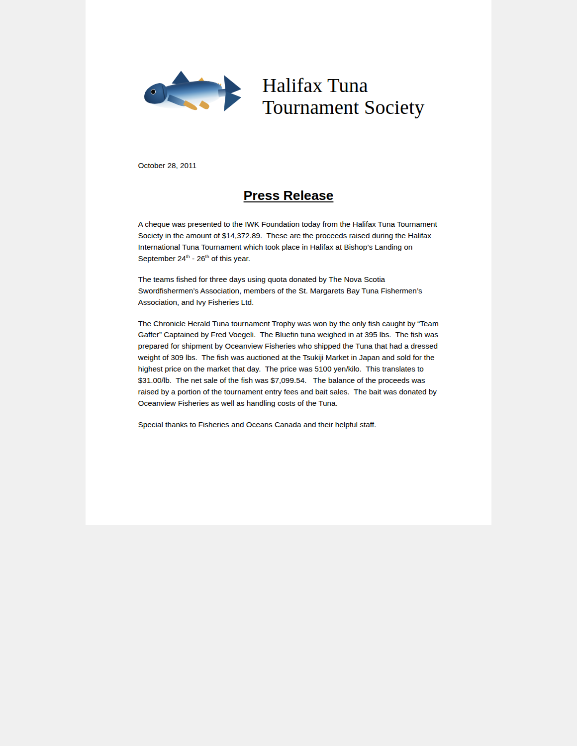Halifax Tuna Tournament Society
October 28, 2011
Press Release
A cheque was presented to the IWK Foundation today from the Halifax Tuna Tournament Society in the amount of $14,372.89. These are the proceeds raised during the Halifax International Tuna Tournament which took place in Halifax at Bishop’s Landing on September 24th - 26th of this year.
The teams fished for three days using quota donated by The Nova Scotia Swordfishermen’s Association, members of the St. Margarets Bay Tuna Fishermen’s Association, and Ivy Fisheries Ltd.
The Chronicle Herald Tuna tournament Trophy was won by the only fish caught by “Team Gaffer” Captained by Fred Voegeli. The Bluefin tuna weighed in at 395 lbs. The fish was prepared for shipment by Oceanview Fisheries who shipped the Tuna that had a dressed weight of 309 lbs. The fish was auctioned at the Tsukiji Market in Japan and sold for the highest price on the market that day. The price was 5100 yen/kilo. This translates to $31.00/lb. The net sale of the fish was $7,099.54. The balance of the proceeds was raised by a portion of the tournament entry fees and bait sales. The bait was donated by Oceanview Fisheries as well as handling costs of the Tuna.
Special thanks to Fisheries and Oceans Canada and their helpful staff.